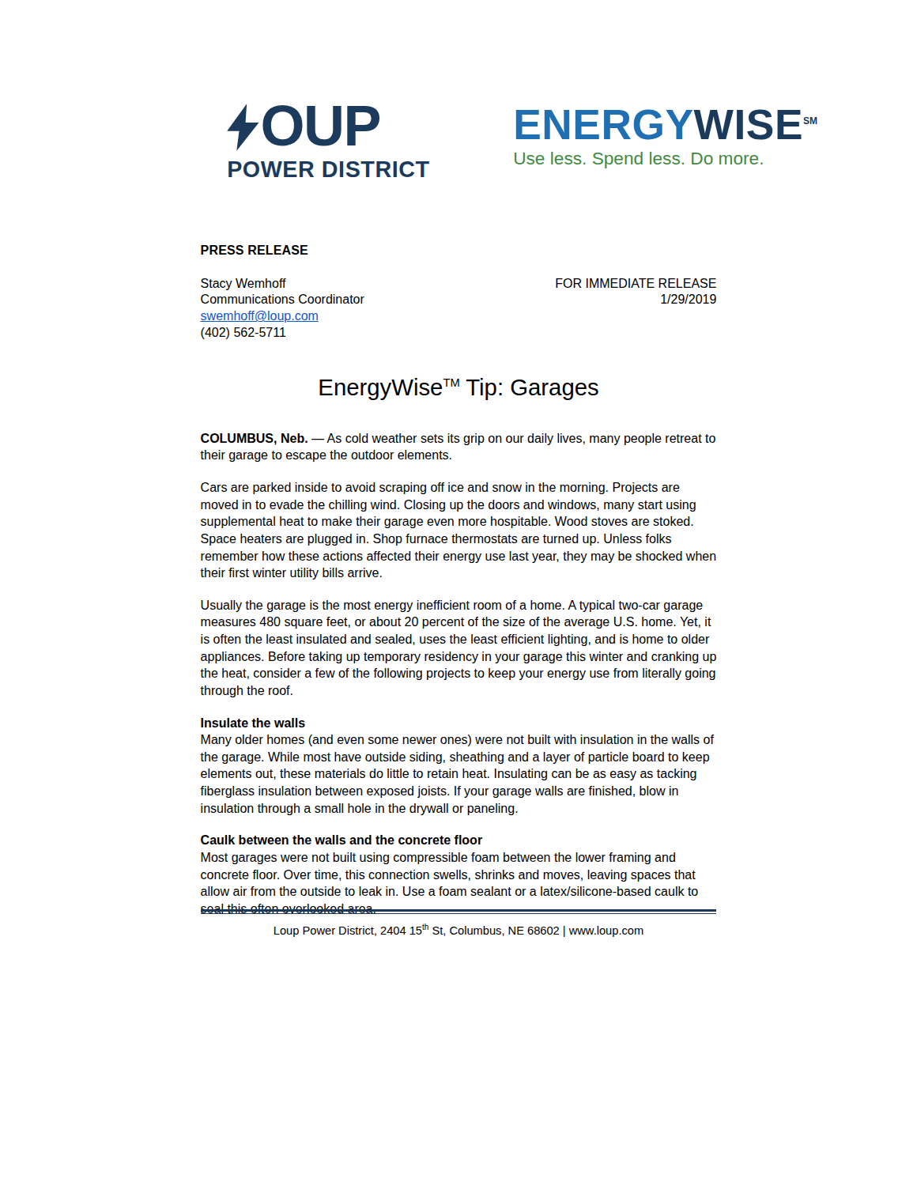OUP
POWER DISTRICT
ENERGY WISE SM
Use less. Spend less. Do more.
PRESS RELEASE
| Stacy Wemhoff | FOR IMMEDIATE RELEASE |
| Communications Coordinator | 1/29/2019 |
| swemhoff@loup.com | |
| (402) 562-5711 | |
EnergyWiseTM Tip: Garages
COLUMBUS, Neb. — As cold weather sets its grip on our daily lives, many people retreat to their garage to escape the outdoor elements.
Cars are parked inside to avoid scraping off ice and snow in the morning. Projects are moved in to evade the chilling wind. Closing up the doors and windows, many start using supplemental heat to make their garage even more hospitable. Wood stoves are stoked. Space heaters are plugged in. Shop furnace thermostats are turned up. Unless folks remember how these actions affected their energy use last year, they may be shocked when their first winter utility bills arrive.
Usually the garage is the most energy inefficient room of a home. A typical two-car garage measures 480 square feet, or about 20 percent of the size of the average U.S. home. Yet, it is often the least insulated and sealed, uses the least efficient lighting, and is home to older appliances. Before taking up temporary residency in your garage this winter and cranking up the heat, consider a few of the following projects to keep your energy use from literally going through the roof.
Insulate the walls
Many older homes (and even some newer ones) were not built with insulation in the walls of the garage. While most have outside siding, sheathing and a layer of particle board to keep elements out, these materials do little to retain heat. Insulating can be as easy as tacking fiberglass insulation between exposed joists. If your garage walls are finished, blow in insulation through a small hole in the drywall or paneling.
Caulk between the walls and the concrete floor
Most garages were not built using compressible foam between the lower framing and concrete floor. Over time, this connection swells, shrinks and moves, leaving spaces that allow air from the outside to leak in. Use a foam sealant or a latex/silicone-based caulk to seal this often overlooked area.
Loup Power District, 2404 15th St, Columbus, NE 68602 | www.loup.com